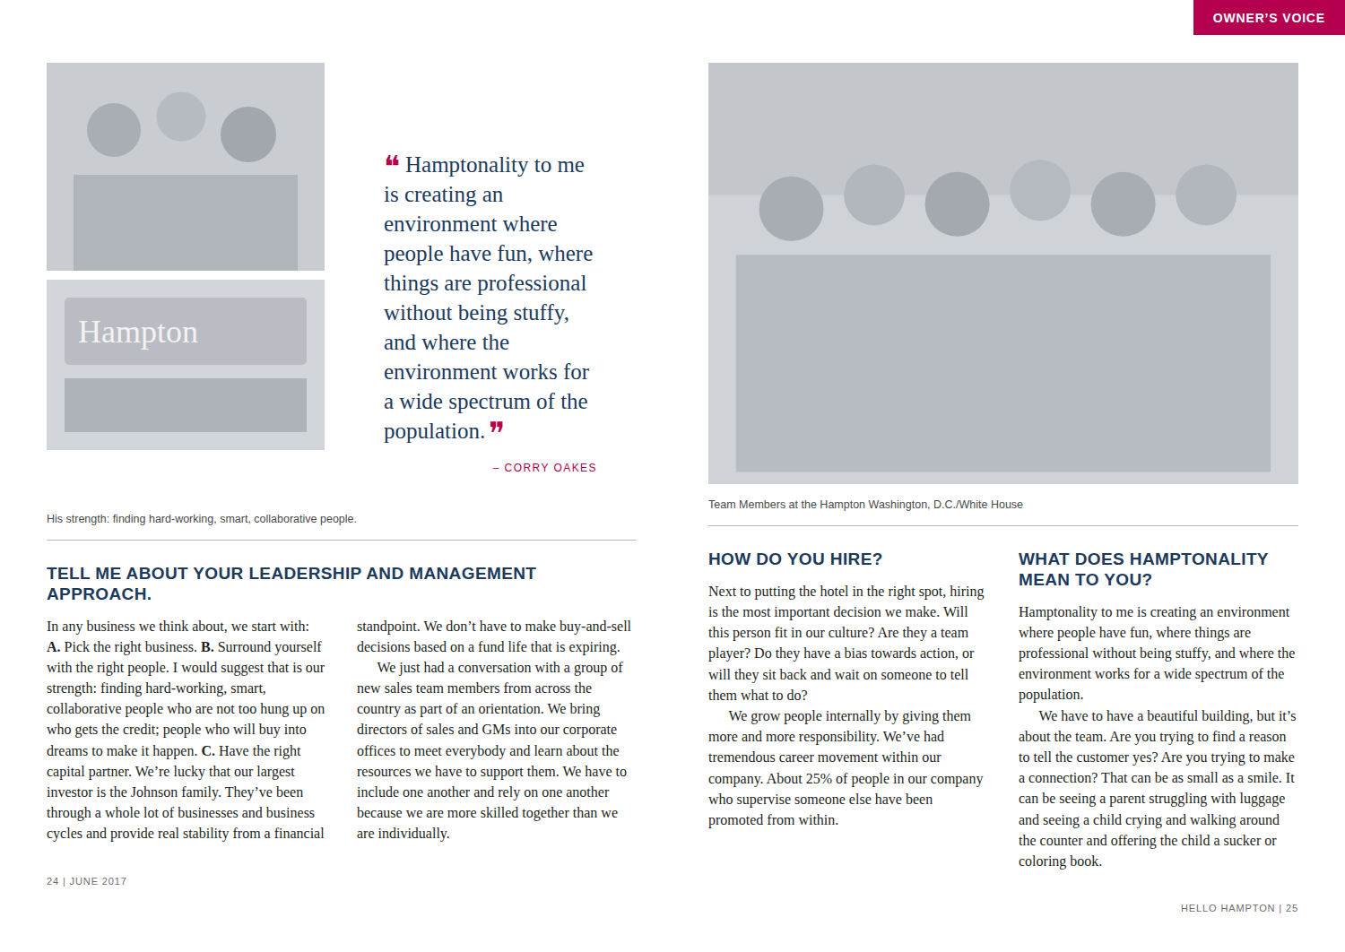Owner’s Voice
❝Hamptonality to me is creating an environment where people have fun, where things are professional without being stuffy, and where the environment works for a wide spectrum of the population.❞ – Corry Oakes
His strength: finding hard-working, smart, collaborative people.
Tell me about your leadership and management approach.
In any business we think about, we start with: A. Pick the right business. B. Surround yourself with the right people. I would suggest that is our strength: finding hard-working, smart, collaborative people who are not too hung up on who gets the credit; people who will buy into dreams to make it happen. C. Have the right capital partner. We’re lucky that our largest investor is the Johnson family. They’ve been through a whole lot of businesses and business cycles and provide real stability from a financial standpoint. We don’t have to make buy-and-sell decisions based on a fund life that is expiring.
We just had a conversation with a group of new sales team members from across the country as part of an orientation. We bring directors of sales and GMs into our corporate offices to meet everybody and learn about the resources we have to support them. We have to include one another and rely on one another because we are more skilled together than we are individually.
24 | June 2017
Team Members at the Hampton Washington, D.C./White House
How do you hire?
Next to putting the hotel in the right spot, hiring is the most important decision we make. Will this person fit in our culture? Are they a team player? Do they have a bias towards action, or will they sit back and wait on someone to tell them what to do?
We grow people internally by giving them more and more responsibility. We’ve had tremendous career movement within our company. About 25% of people in our company who supervise someone else have been promoted from within.
What does Hamptonality mean to you?
Hamptonality to me is creating an environment where people have fun, where things are professional without being stuffy, and where the environment works for a wide spectrum of the population.
We have to have a beautiful building, but it’s about the team. Are you trying to find a reason to tell the customer yes? Are you trying to make a connection? That can be as small as a smile. It can be seeing a parent struggling with luggage and seeing a child crying and walking around the counter and offering the child a sucker or coloring book.
Hello Hampton | 25